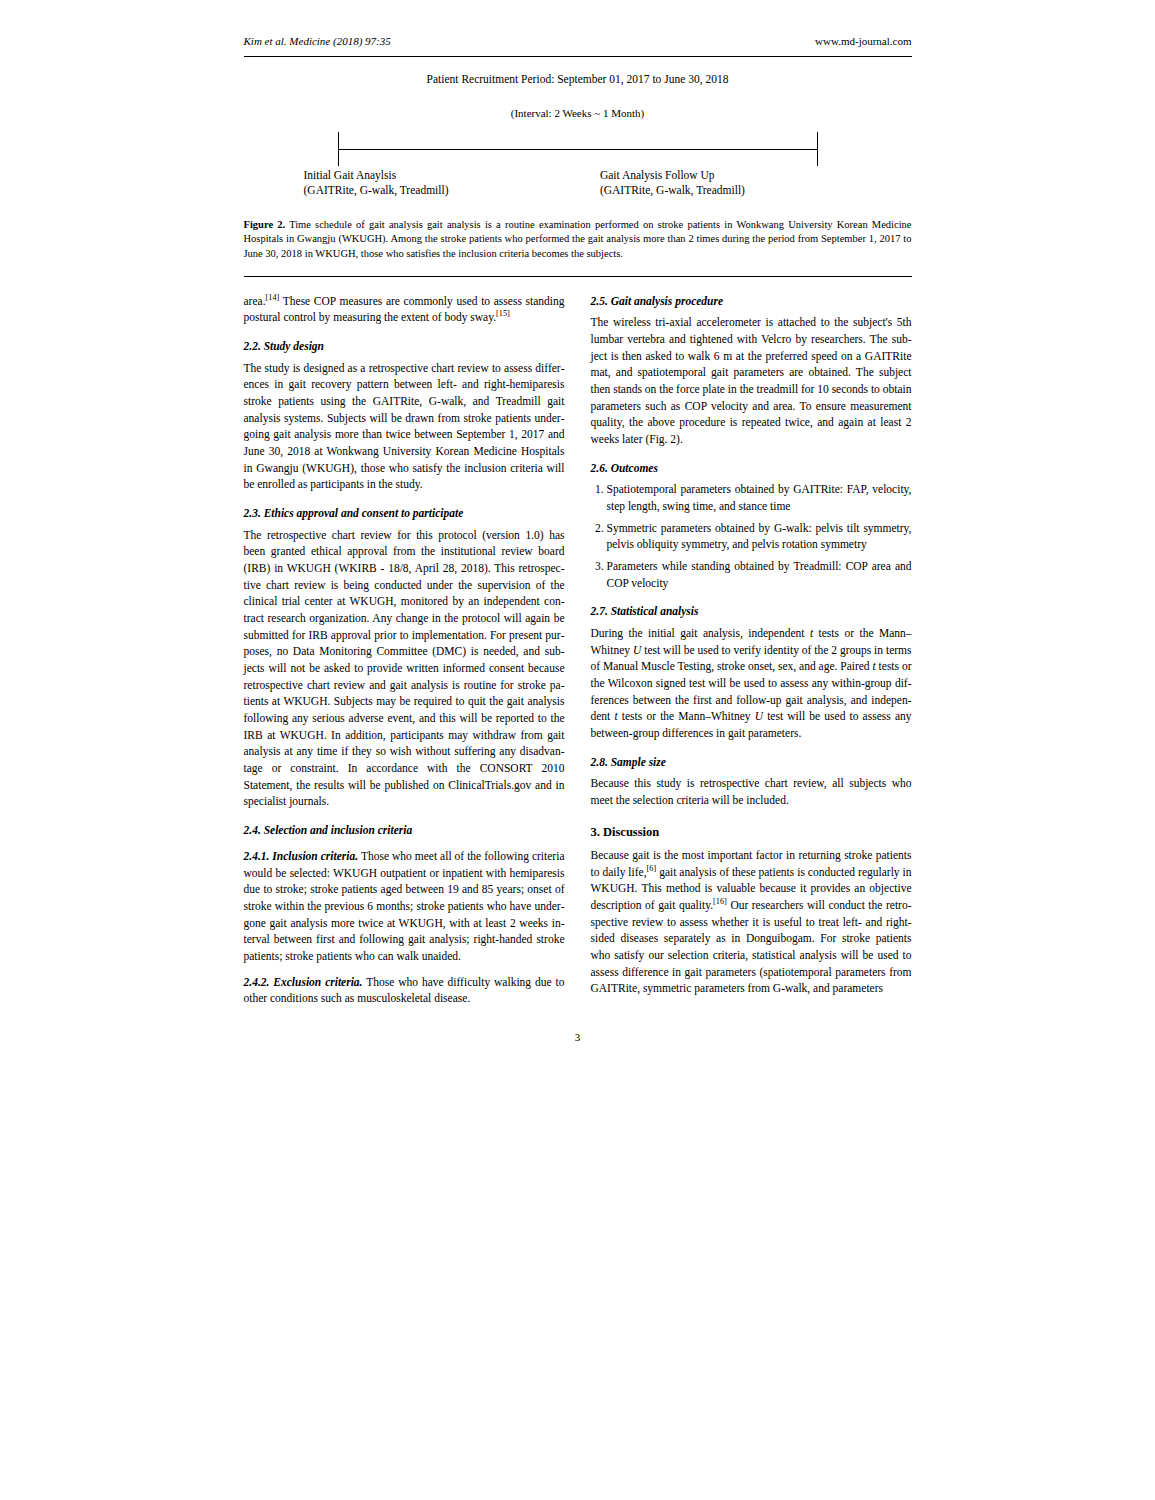Kim et al. Medicine (2018) 97:35
www.md-journal.com
Patient Recruitment Period: September 01, 2017 to June 30, 2018
(Interval: 2 Weeks ~ 1 Month)
Initial Gait Anaylsis
(GAITRite, G-walk, Treadmill)
Gait Analysis Follow Up
(GAITRite, G-walk, Treadmill)
Figure 2. Time schedule of gait analysis gait analysis is a routine examination performed on stroke patients in Wonkwang University Korean Medicine Hospitals in Gwangju (WKUGH). Among the stroke patients who performed the gait analysis more than 2 times during the period from September 1, 2017 to June 30, 2018 in WKUGH, those who satisfies the inclusion criteria becomes the subjects.
area.[14] These COP measures are commonly used to assess standing postural control by measuring the extent of body sway.[15]
2.2. Study design
The study is designed as a retrospective chart review to assess differences in gait recovery pattern between left- and right-hemiparesis stroke patients using the GAITRite, G-walk, and Treadmill gait analysis systems. Subjects will be drawn from stroke patients undergoing gait analysis more than twice between September 1, 2017 and June 30, 2018 at Wonkwang University Korean Medicine Hospitals in Gwangju (WKUGH), those who satisfy the inclusion criteria will be enrolled as participants in the study.
2.3. Ethics approval and consent to participate
The retrospective chart review for this protocol (version 1.0) has been granted ethical approval from the institutional review board (IRB) in WKUGH (WKIRB - 18/8, April 28, 2018). This retrospective chart review is being conducted under the supervision of the clinical trial center at WKUGH, monitored by an independent contract research organization. Any change in the protocol will again be submitted for IRB approval prior to implementation. For present purposes, no Data Monitoring Committee (DMC) is needed, and subjects will not be asked to provide written informed consent because retrospective chart review and gait analysis is routine for stroke patients at WKUGH. Subjects may be required to quit the gait analysis following any serious adverse event, and this will be reported to the IRB at WKUGH. In addition, participants may withdraw from gait analysis at any time if they so wish without suffering any disadvantage or constraint. In accordance with the CONSORT 2010 Statement, the results will be published on ClinicalTrials.gov and in specialist journals.
2.4. Selection and inclusion criteria
2.4.1. Inclusion criteria.
Those who meet all of the following criteria would be selected: WKUGH outpatient or inpatient with hemiparesis due to stroke; stroke patients aged between 19 and 85 years; onset of stroke within the previous 6 months; stroke patients who have undergone gait analysis more twice at WKUGH, with at least 2 weeks interval between first and following gait analysis; right-handed stroke patients; stroke patients who can walk unaided.
2.4.2. Exclusion criteria.
Those who have difficulty walking due to other conditions such as musculoskeletal disease.
2.5. Gait analysis procedure
The wireless tri-axial accelerometer is attached to the subject's 5th lumbar vertebra and tightened with Velcro by researchers. The subject is then asked to walk 6 m at the preferred speed on a GAITRite mat, and spatiotemporal gait parameters are obtained. The subject then stands on the force plate in the treadmill for 10 seconds to obtain parameters such as COP velocity and area. To ensure measurement quality, the above procedure is repeated twice, and again at least 2 weeks later (Fig. 2).
2.6. Outcomes
Spatiotemporal parameters obtained by GAITRite: FAP, velocity, step length, swing time, and stance time
Symmetric parameters obtained by G-walk: pelvis tilt symmetry, pelvis obliquity symmetry, and pelvis rotation symmetry
Parameters while standing obtained by Treadmill: COP area and COP velocity
2.7. Statistical analysis
During the initial gait analysis, independent t tests or the Mann–Whitney U test will be used to verify identity of the 2 groups in terms of Manual Muscle Testing, stroke onset, sex, and age. Paired t tests or the Wilcoxon signed test will be used to assess any within-group differences between the first and follow-up gait analysis, and independent t tests or the Mann–Whitney U test will be used to assess any between-group differences in gait parameters.
2.8. Sample size
Because this study is retrospective chart review, all subjects who meet the selection criteria will be included.
3. Discussion
Because gait is the most important factor in returning stroke patients to daily life,[6] gait analysis of these patients is conducted regularly in WKUGH. This method is valuable because it provides an objective description of gait quality.[16] Our researchers will conduct the retrospective review to assess whether it is useful to treat left- and right-sided diseases separately as in Donguibogam. For stroke patients who satisfy our selection criteria, statistical analysis will be used to assess difference in gait parameters (spatiotemporal parameters from GAITRite, symmetric parameters from G-walk, and parameters
3